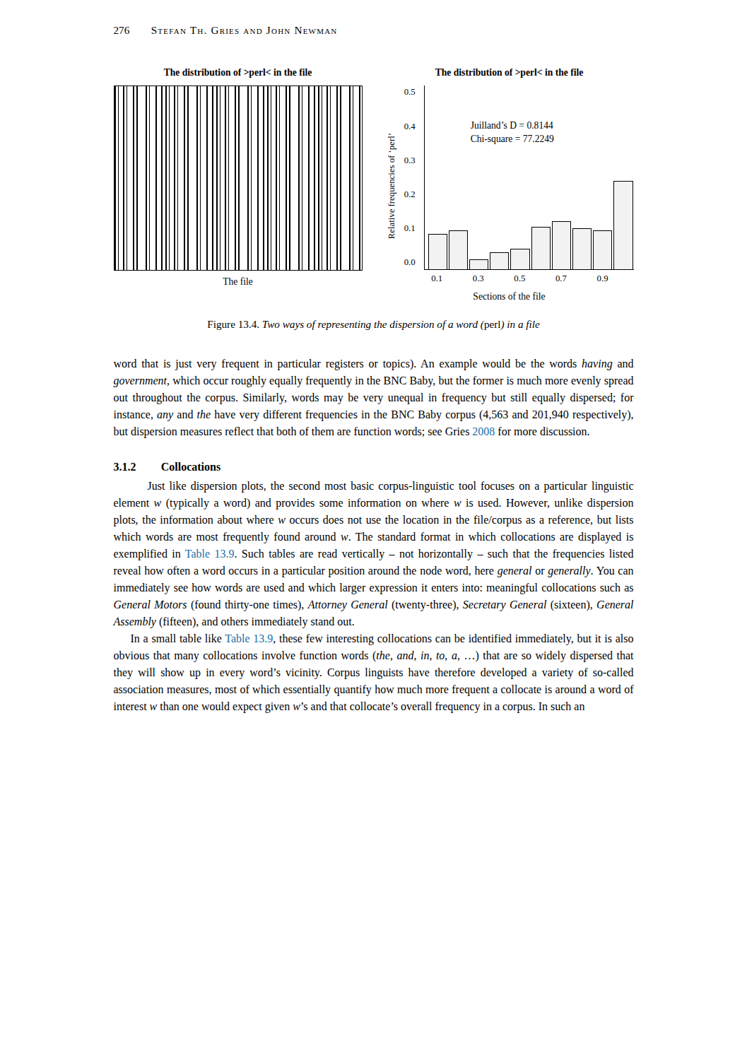276 Stefan Th. Gries and John Newman
The distribution of >perl< in the file
The file
The distribution of >perl< in the file
Relative frequencies of ‘perl’
0.5 0.4 0.3 0.2 0.1 0.0
Juilland’s D = 0.8144
Chi-square = 77.2249
0.1 0.3 0.5 0.7 0.9
Sections of the file
Figure 13.4. Two ways of representing the dispersion of a word (perl) in a file
word that is just very frequent in particular registers or topics). An example would be the words having and government, which occur roughly equally frequently in the BNC Baby, but the former is much more evenly spread out throughout the corpus. Similarly, words may be very unequal in frequency but still equally dispersed; for instance, any and the have very different frequencies in the BNC Baby corpus (4,563 and 201,940 respectively), but dispersion measures reflect that both of them are function words; see Gries 2008 for more discussion.
3.1.2 Collocations
Just like dispersion plots, the second most basic corpus-linguistic tool focuses on a particular linguistic element w (typically a word) and provides some information on where w is used. However, unlike dispersion plots, the information about where w occurs does not use the location in the file/corpus as a reference, but lists which words are most frequently found around w. The standard format in which collocations are displayed is exemplified in Table 13.9. Such tables are read vertically – not horizontally – such that the frequencies listed reveal how often a word occurs in a particular position around the node word, here general or generally. You can immediately see how words are used and which larger expression it enters into: meaningful collocations such as General Motors (found thirty-one times), Attorney General (twenty-three), Secretary General (sixteen), General Assembly (fifteen), and others immediately stand out.
In a small table like Table 13.9, these few interesting collocations can be identified immediately, but it is also obvious that many collocations involve function words (the, and, in, to, a, …) that are so widely dispersed that they will show up in every word’s vicinity. Corpus linguists have therefore developed a variety of so-called association measures, most of which essentially quantify how much more frequent a collocate is around a word of interest w than one would expect given w’s and that collocate’s overall frequency in a corpus. In such an